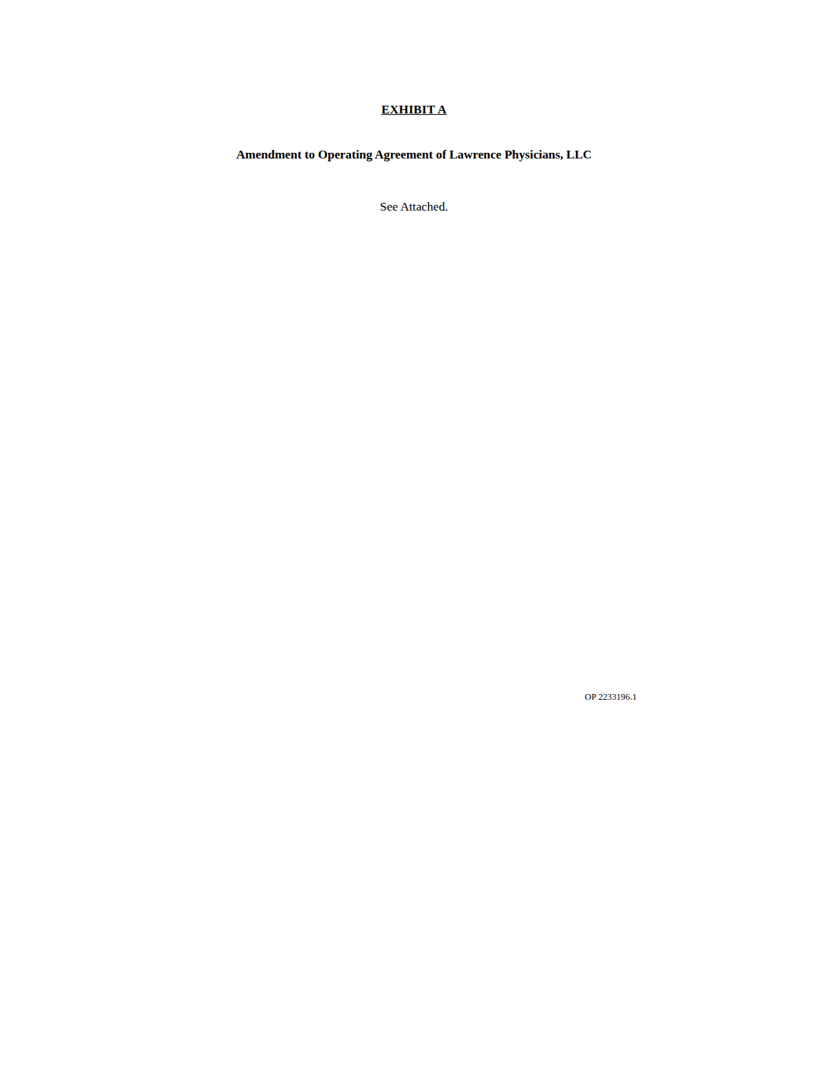EXHIBIT A
Amendment to Operating Agreement of Lawrence Physicians, LLC
See Attached.
OP 2233196.1